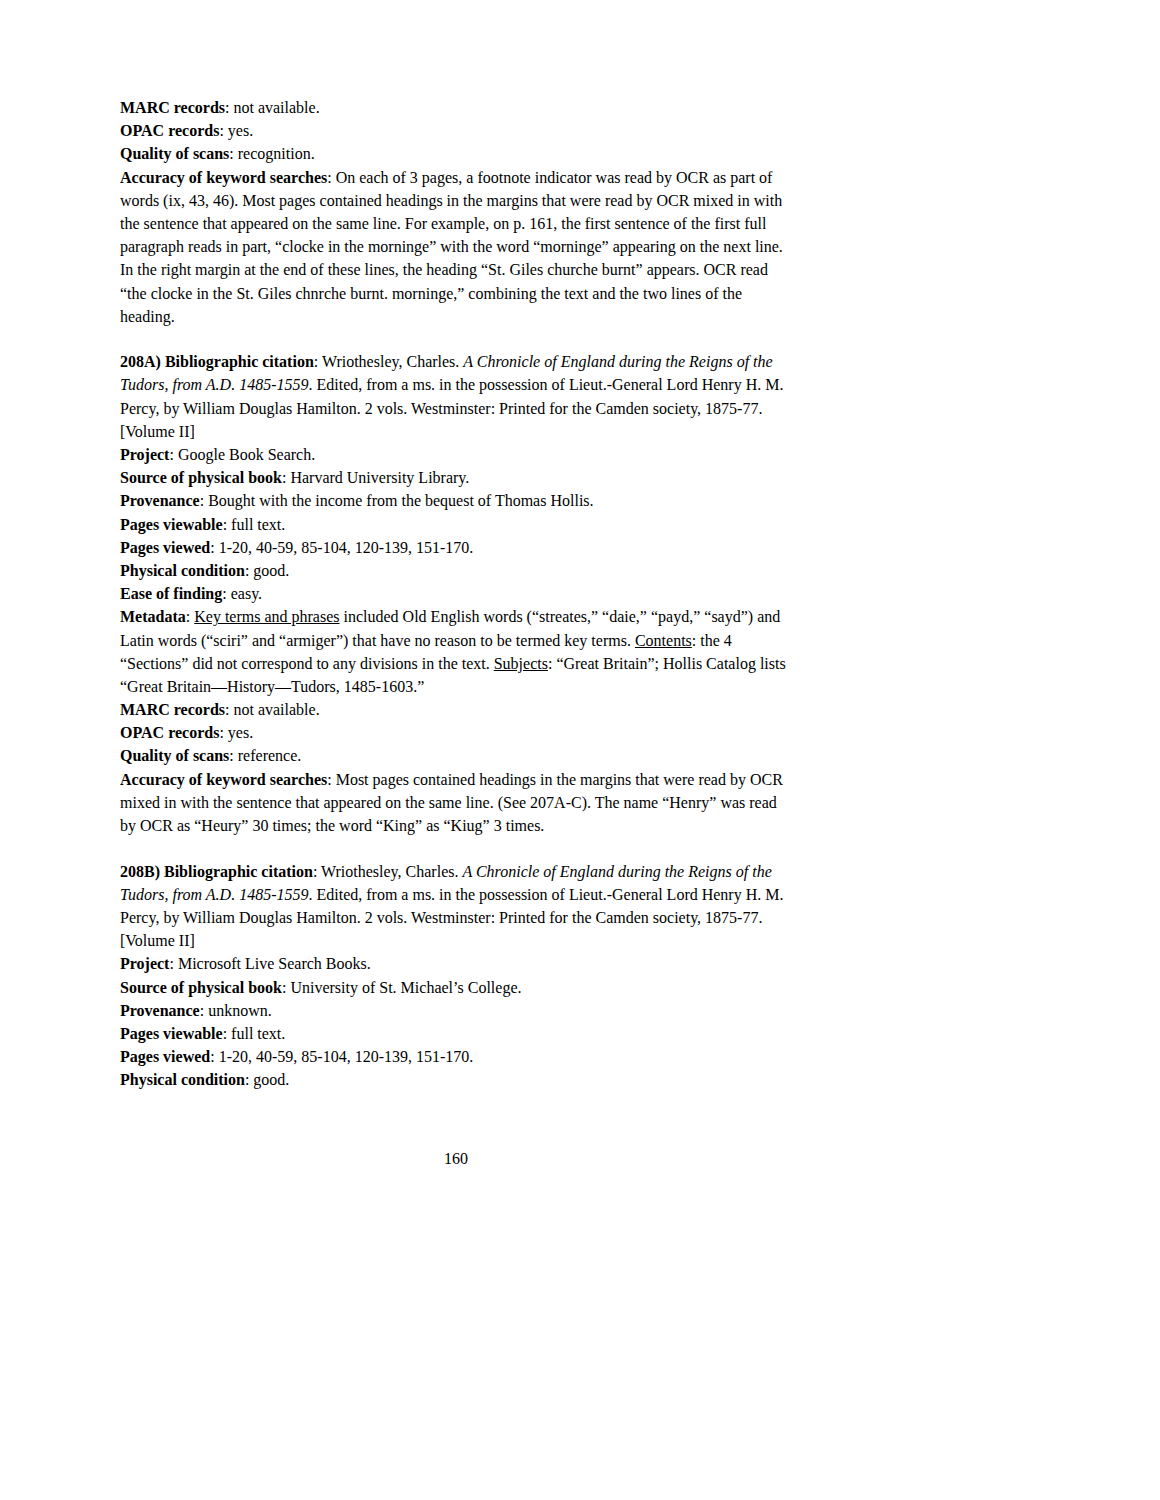MARC records: not available.
OPAC records: yes.
Quality of scans: recognition.
Accuracy of keyword searches: On each of 3 pages, a footnote indicator was read by OCR as part of words (ix, 43, 46). Most pages contained headings in the margins that were read by OCR mixed in with the sentence that appeared on the same line. For example, on p. 161, the first sentence of the first full paragraph reads in part, “clocke in the morninge” with the word “morninge” appearing on the next line. In the right margin at the end of these lines, the heading “St. Giles churche burnt” appears. OCR read “the clocke in the St. Giles chnrche burnt. morninge,” combining the text and the two lines of the heading.
208A) Bibliographic citation: Wriothesley, Charles. A Chronicle of England during the Reigns of the Tudors, from A.D. 1485-1559. Edited, from a ms. in the possession of Lieut.-General Lord Henry H. M. Percy, by William Douglas Hamilton. 2 vols. Westminster: Printed for the Camden society, 1875-77. [Volume II]
Project: Google Book Search.
Source of physical book: Harvard University Library.
Provenance: Bought with the income from the bequest of Thomas Hollis.
Pages viewable: full text.
Pages viewed: 1-20, 40-59, 85-104, 120-139, 151-170.
Physical condition: good.
Ease of finding: easy.
Metadata: Key terms and phrases included Old English words (“streates,” “daie,” “payd,” “sayd”) and Latin words (“sciri” and “armiger”) that have no reason to be termed key terms. Contents: the 4 “Sections” did not correspond to any divisions in the text. Subjects: “Great Britain”; Hollis Catalog lists “Great Britain—History—Tudors, 1485-1603.”
MARC records: not available.
OPAC records: yes.
Quality of scans: reference.
Accuracy of keyword searches: Most pages contained headings in the margins that were read by OCR mixed in with the sentence that appeared on the same line. (See 207A-C). The name “Henry” was read by OCR as “Heury” 30 times; the word “King” as “Kiug” 3 times.
208B) Bibliographic citation: Wriothesley, Charles. A Chronicle of England during the Reigns of the Tudors, from A.D. 1485-1559. Edited, from a ms. in the possession of Lieut.-General Lord Henry H. M. Percy, by William Douglas Hamilton. 2 vols. Westminster: Printed for the Camden society, 1875-77. [Volume II]
Project: Microsoft Live Search Books.
Source of physical book: University of St. Michael’s College.
Provenance: unknown.
Pages viewable: full text.
Pages viewed: 1-20, 40-59, 85-104, 120-139, 151-170.
Physical condition: good.
160